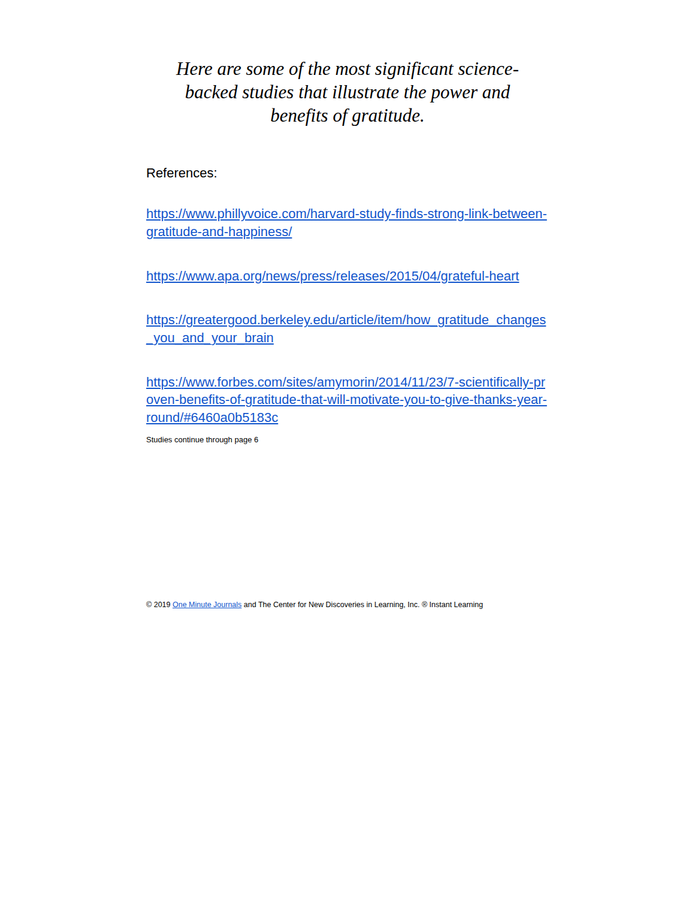Here are some of the most significant science-backed studies that illustrate the power and benefits of gratitude.
References:
https://www.phillyvoice.com/harvard-study-finds-strong-link-between-gratitude-and-happiness/
https://www.apa.org/news/press/releases/2015/04/grateful-heart
https://greatergood.berkeley.edu/article/item/how_gratitude_changes_you_and_your_brain
https://www.forbes.com/sites/amymorin/2014/11/23/7-scientifically-proven-benefits-of-gratitude-that-will-motivate-you-to-give-thanks-year-round/#6460a0b5183c
Studies continue through page 6
© 2019 One Minute Journals and The Center for New Discoveries in Learning, Inc. ® Instant Learning